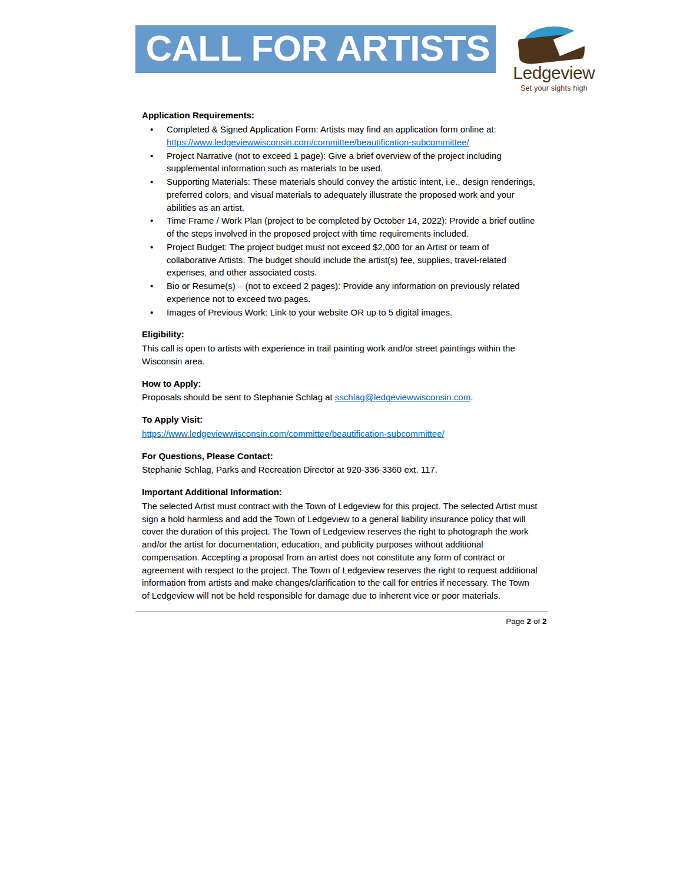CALL FOR ARTISTS
Ledgeview
Set your sights high
Application Requirements:
Completed & Signed Application Form: Artists may find an application form online at: https://www.ledgeviewwisconsin.com/committee/beautification-subcommittee/
Project Narrative (not to exceed 1 page): Give a brief overview of the project including supplemental information such as materials to be used.
Supporting Materials: These materials should convey the artistic intent, i.e., design renderings, preferred colors, and visual materials to adequately illustrate the proposed work and your abilities as an artist.
Time Frame / Work Plan (project to be completed by October 14, 2022): Provide a brief outline of the steps involved in the proposed project with time requirements included.
Project Budget: The project budget must not exceed $2,000 for an Artist or team of collaborative Artists. The budget should include the artist(s) fee, supplies, travel-related expenses, and other associated costs.
Bio or Resume(s) – (not to exceed 2 pages): Provide any information on previously related experience not to exceed two pages.
Images of Previous Work: Link to your website OR up to 5 digital images.
Eligibility:
This call is open to artists with experience in trail painting work and/or street paintings within the Wisconsin area.
How to Apply:
Proposals should be sent to Stephanie Schlag at sschlag@ledgeviewwisconsin.com.
To Apply Visit:
https://www.ledgeviewwisconsin.com/committee/beautification-subcommittee/
For Questions, Please Contact:
Stephanie Schlag, Parks and Recreation Director at 920-336-3360 ext. 117.
Important Additional Information:
The selected Artist must contract with the Town of Ledgeview for this project. The selected Artist must sign a hold harmless and add the Town of Ledgeview to a general liability insurance policy that will cover the duration of this project. The Town of Ledgeview reserves the right to photograph the work and/or the artist for documentation, education, and publicity purposes without additional compensation. Accepting a proposal from an artist does not constitute any form of contract or agreement with respect to the project. The Town of Ledgeview reserves the right to request additional information from artists and make changes/clarification to the call for entries if necessary. The Town of Ledgeview will not be held responsible for damage due to inherent vice or poor materials.
Page 2 of 2